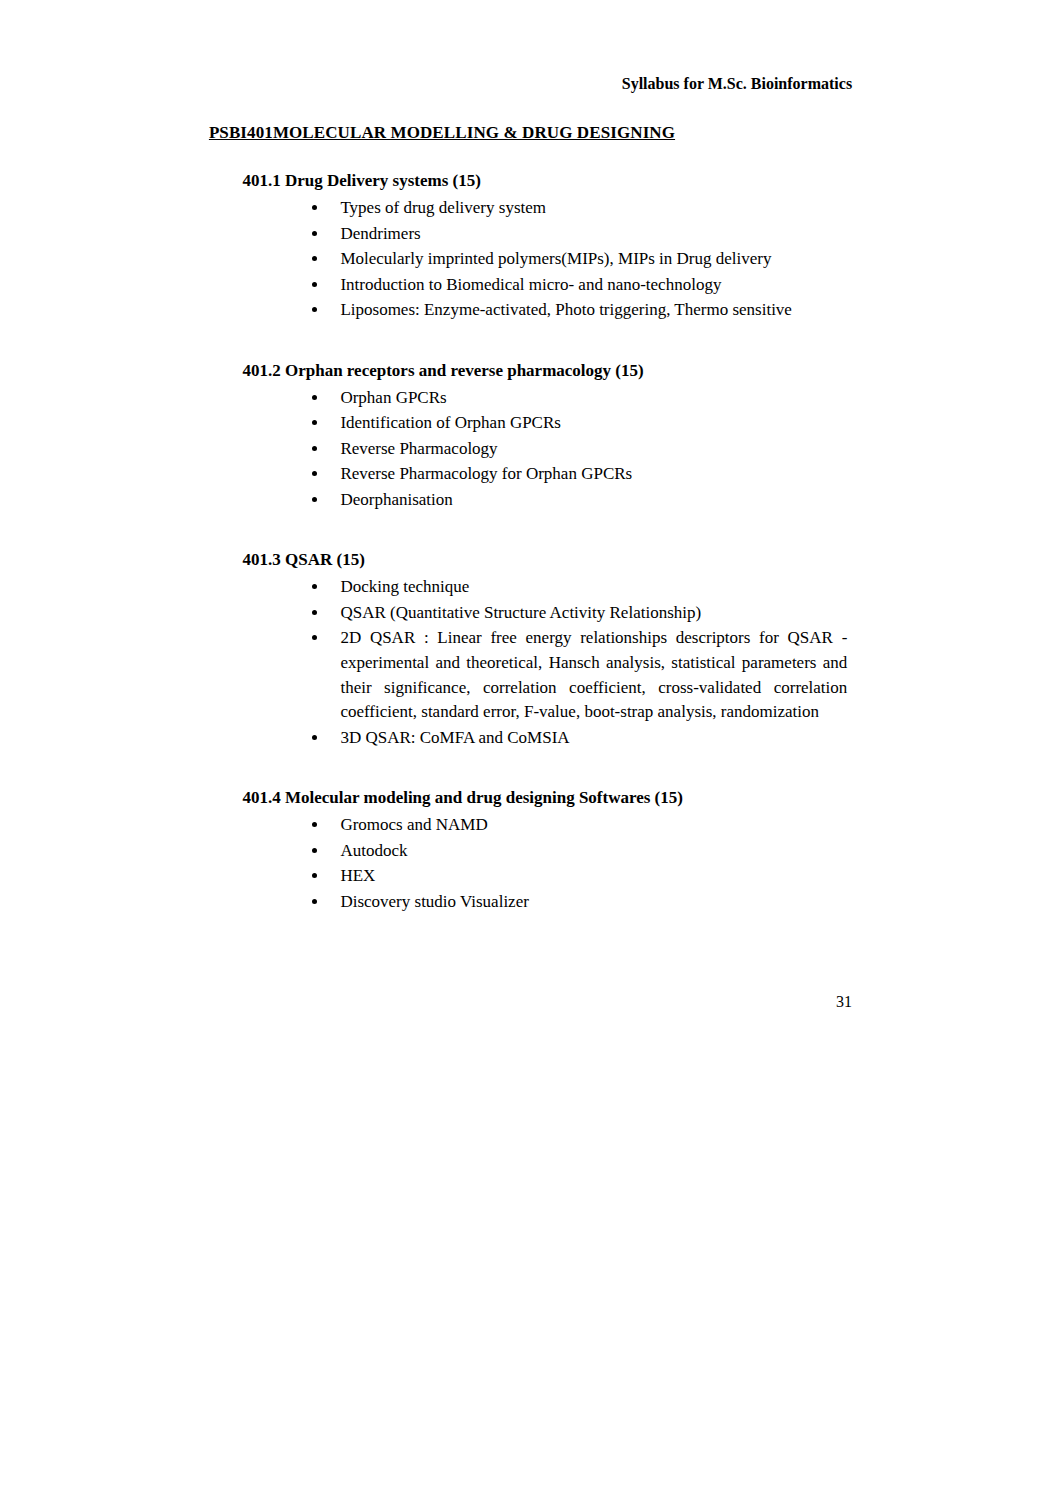Syllabus for M.Sc. Bioinformatics
PSBI401MOLECULAR MODELLING & DRUG DESIGNING
401.1 Drug Delivery systems (15)
Types of drug delivery system
Dendrimers
Molecularly imprinted polymers(MIPs), MIPs in Drug delivery
Introduction to Biomedical micro- and nano-technology
Liposomes: Enzyme-activated, Photo triggering, Thermo sensitive
401.2 Orphan receptors and reverse pharmacology (15)
Orphan GPCRs
Identification of Orphan GPCRs
Reverse Pharmacology
Reverse Pharmacology for Orphan GPCRs
Deorphanisation
401.3 QSAR (15)
Docking technique
QSAR (Quantitative Structure Activity Relationship)
2D QSAR : Linear free energy relationships descriptors for QSAR - experimental and theoretical, Hansch analysis, statistical parameters and their significance, correlation coefficient, cross-validated correlation coefficient, standard error, F-value, boot-strap analysis, randomization
3D QSAR: CoMFA and CoMSIA
401.4 Molecular modeling and drug designing Softwares (15)
Gromocs and NAMD
Autodock
HEX
Discovery studio Visualizer
31